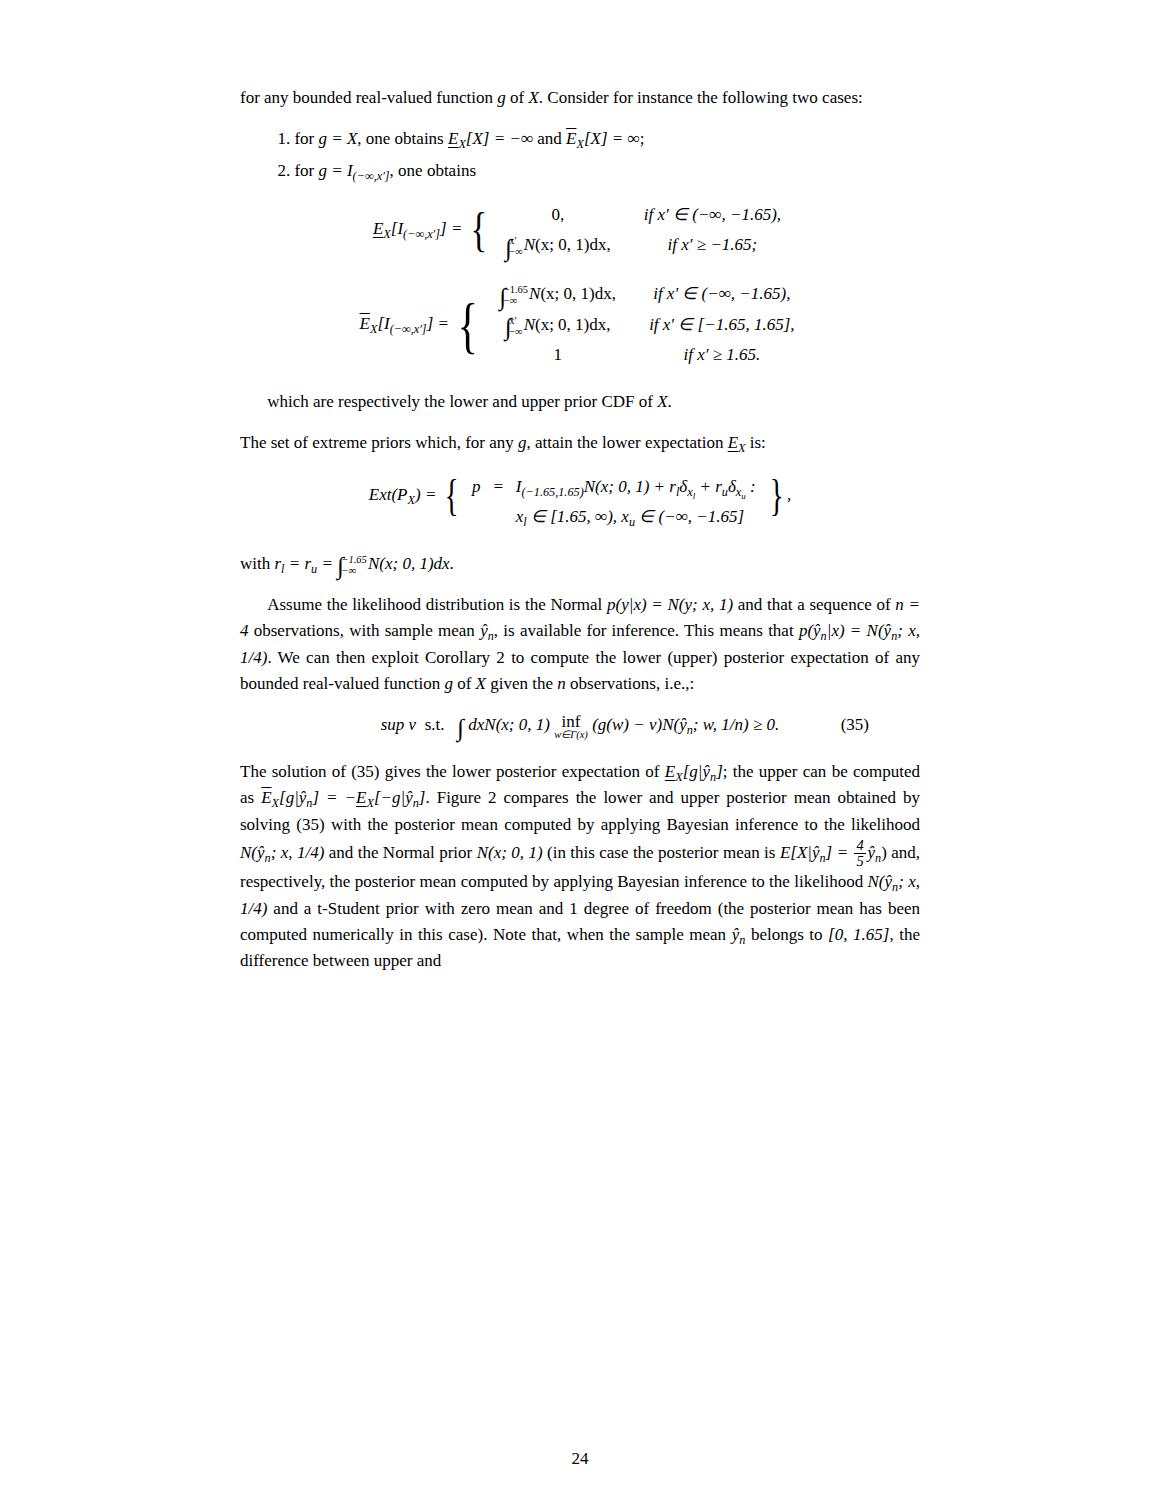for any bounded real-valued function g of X. Consider for instance the following two cases:
for g = X, one obtains EX[X] = −∞ and EX[X] = ∞;
for g = I(−∞,x′], one obtains
EX[I(−∞,x′]] = {
| 0, | if x′ ∈ (−∞, −1.65), |
| ∫ x′ −∞ N (x; 0, 1)dx, | if x′ ≥ −1.65; |
EX[I(−∞,x′]] = {
| ∫ −1.65 −∞ N (x; 0, 1)dx, | if x′ ∈ (−∞, −1.65), |
| ∫ x′ −∞ N (x; 0, 1)dx, | if x′ ∈ [−1.65, 1.65], |
| 1 | if x′ ≥ 1.65. |
which are respectively the lower and upper prior CDF of X.
The set of extreme priors which, for any g, attain the lower expectation EX is:
Ext(PX) = {
| p | = | I (−1.65,1.65) N (x; 0, 1) + r l δ x l + r u δ x u : |
| | | x l ∈ [1.65, ∞), x u ∈ (−∞, −1.65] |
},
with rl = ru = ∫−1.65−∞N(x; 0, 1)dx.
Assume the likelihood distribution is the Normal p(y|x) = N(y; x, 1) and that a sequence of n = 4 observations, with sample mean ŷn, is available for inference. This means that p(ŷn|x) = N(ŷn; x, 1/4). We can then exploit Corollary 2 to compute the lower (upper) posterior expectation of any bounded real-valued function g of X given the n observations, i.e.,:
sup ν s.t. ∫ dxN(x; 0, 1) inf w∈Γ(x) (g(w) − ν)N(ŷn; w, 1/n) ≥ 0. (35)
The solution of (35) gives the lower posterior expectation of EX[g|ŷn]; the upper can be computed as EX[g|ŷn] = −EX[−g|ŷn]. Figure 2 compares the lower and upper posterior mean obtained by solving (35) with the posterior mean computed by applying Bayesian inference to the likelihood N(ŷn; x, 1/4) and the Normal prior N(x; 0, 1) (in this case the posterior mean is E[X|ŷn] = 45ŷn) and, respectively, the posterior mean computed by applying Bayesian inference to the likelihood N(ŷn; x, 1/4) and a t-Student prior with zero mean and 1 degree of freedom (the posterior mean has been computed numerically in this case). Note that, when the sample mean ŷn belongs to [0, 1.65], the difference between upper and
24